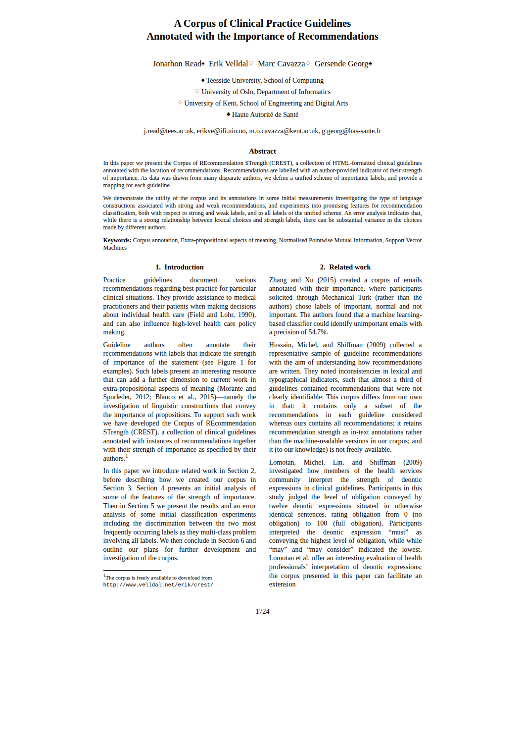A Corpus of Clinical Practice Guidelines
Annotated with the Importance of Recommendations
Jonathon Read♠ Erik Velldal♡ Marc Cavazza♢ Gersende Georg♣
♠ Teesside University, School of Computing
♡ University of Oslo, Department of Informatics
♢ University of Kent, School of Engineering and Digital Arts
♣ Haute Autorité de Santé
j.read@tees.ac.uk, erikve@ifi.uio.no, m.o.cavazza@kent.ac.uk, g.georg@has-sante.fr
Abstract
In this paper we present the Corpus of REcommendation STrength (CREST), a collection of HTML-formatted clinical guidelines annotated with the location of recommendations. Recommendations are labelled with an author-provided indicator of their strength of importance. As data was drawn from many disparate authors, we define a unified scheme of importance labels, and provide a mapping for each guideline.
We demonstrate the utility of the corpus and its annotations in some initial measurements investigating the type of language constructions associated with strong and weak recommendations, and experiments into promising features for recommendation classification, both with respect to strong and weak labels, and to all labels of the unified scheme. An error analysis indicates that, while there is a strong relationship between lexical choices and strength labels, there can be substantial variance in the choices made by different authors.
Keywords: Corpus annotation, Extra-propositional aspects of meaning, Normalised Pointwise Mutual Information, Support Vector Machines
1. Introduction
Practice guidelines document various recommendations regarding best practice for particular clinical situations. They provide assistance to medical practitioners and their patients when making decisions about individual health care (Field and Lohr, 1990), and can also influence high-level health care policy making.
Guideline authors often annotate their recommendations with labels that indicate the strength of importance of the statement (see Figure 1 for examples). Such labels present an interesting resource that can add a further dimension to current work in extra-propositional aspects of meaning (Morante and Sporleder, 2012; Blanco et al., 2015)—namely the investigation of linguistic constructions that convey the importance of propositions. To support such work we have developed the Corpus of REcommendation STrength (CREST), a collection of clinical guidelines annotated with instances of recommendations together with their strength of importance as specified by their authors.1
In this paper we introduce related work in Section 2, before describing how we created our corpus in Section 3. Section 4 presents an initial analysis of some of the features of the strength of importance. Then in Section 5 we present the results and an error analysis of some initial classification experiments including the discrimination between the two most frequently occurring labels as they multi-class problem involving all labels. We then conclude in Section 6 and outline our plans for further development and investigation of the corpus.
1The corpus is freely available to download from http://www.velldal.net/erik/crest/
2. Related work
Zhang and Xu (2015) created a corpus of emails annotated with their importance, where participants solicited through Mechanical Turk (rather than the authors) chose labels of important, normal and not important. The authors found that a machine learning-based classifier could identify unimportant emails with a precision of 54.7%.
Hussain, Michel, and Shiffman (2009) collected a representative sample of guideline recommendations with the aim of understanding how recommendations are written. They noted inconsistencies in lexical and typographical indicators, such that almost a third of guidelines contained recommendations that were not clearly identifiable. This corpus differs from our own in that: it contains only a subset of the recommendations in each guideline considered whereas ours contains all recommendations; it retains recommendation strength as in-text annotations rather than the machine-readable versions in our corpus; and it (to our knowledge) is not freely-available.
Lomotan, Michel, Lin, and Shiffman (2009) investigated how members of the health services community interpret the strength of deontic expressions in clinical guidelines. Participants in this study judged the level of obligation conveyed by twelve deontic expressions situated in otherwise identical sentences, rating obligation from 0 (no obligation) to 100 (full obligation). Participants interpreted the deontic expression “must” as conveying the highest level of obligation, while while “may” and “may consider” indicated the lowest. Lomotan et al. offer an interesting evaluation of health professionals’ interpretation of deontic expressions; the corpus presented in this paper can facilitate an extension
1724